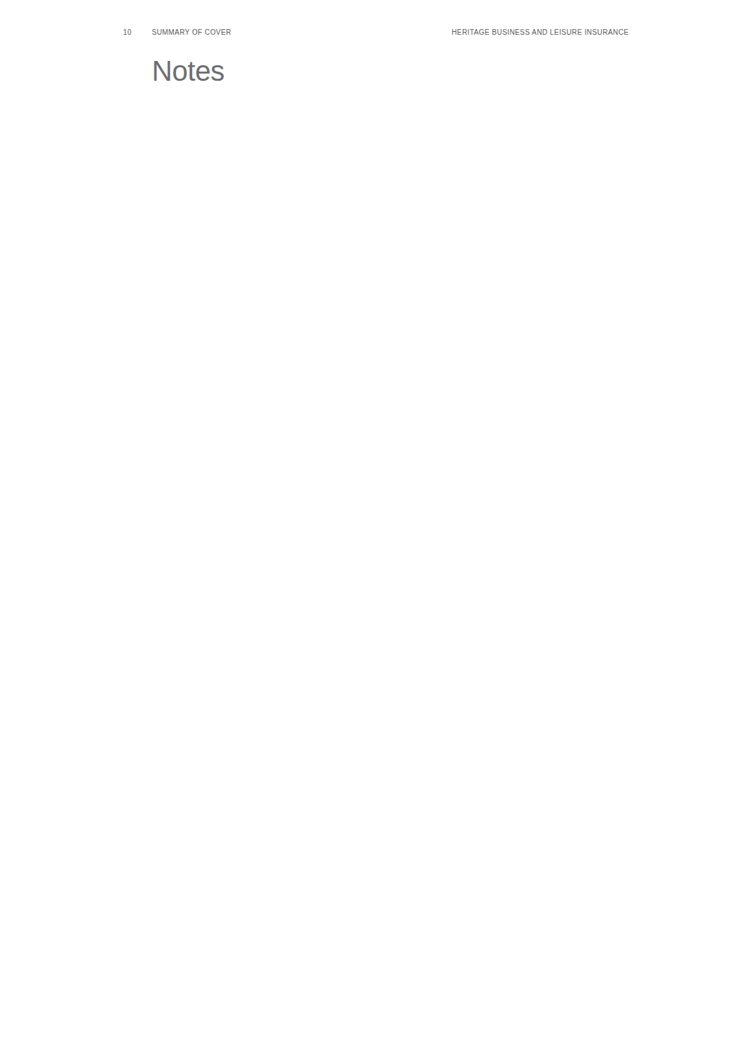10 Summary of cover
Heritage Business and Leisure Insurance
Notes